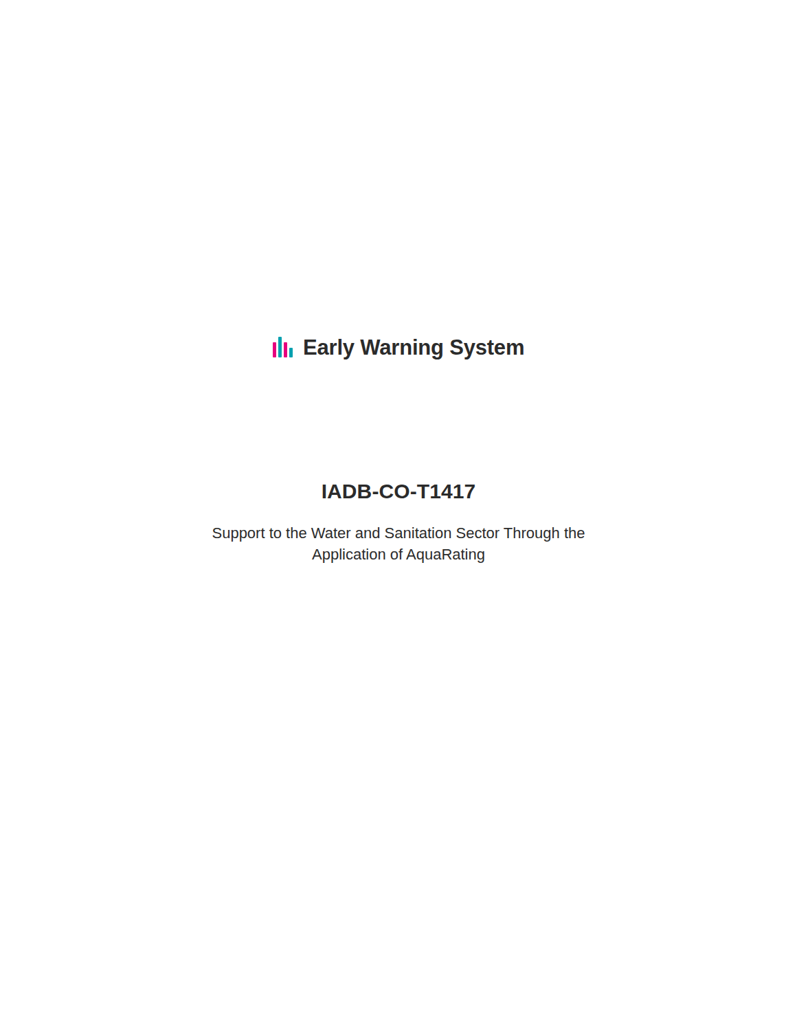Early Warning System
IADB-CO-T1417
Support to the Water and Sanitation Sector Through the Application of AquaRating